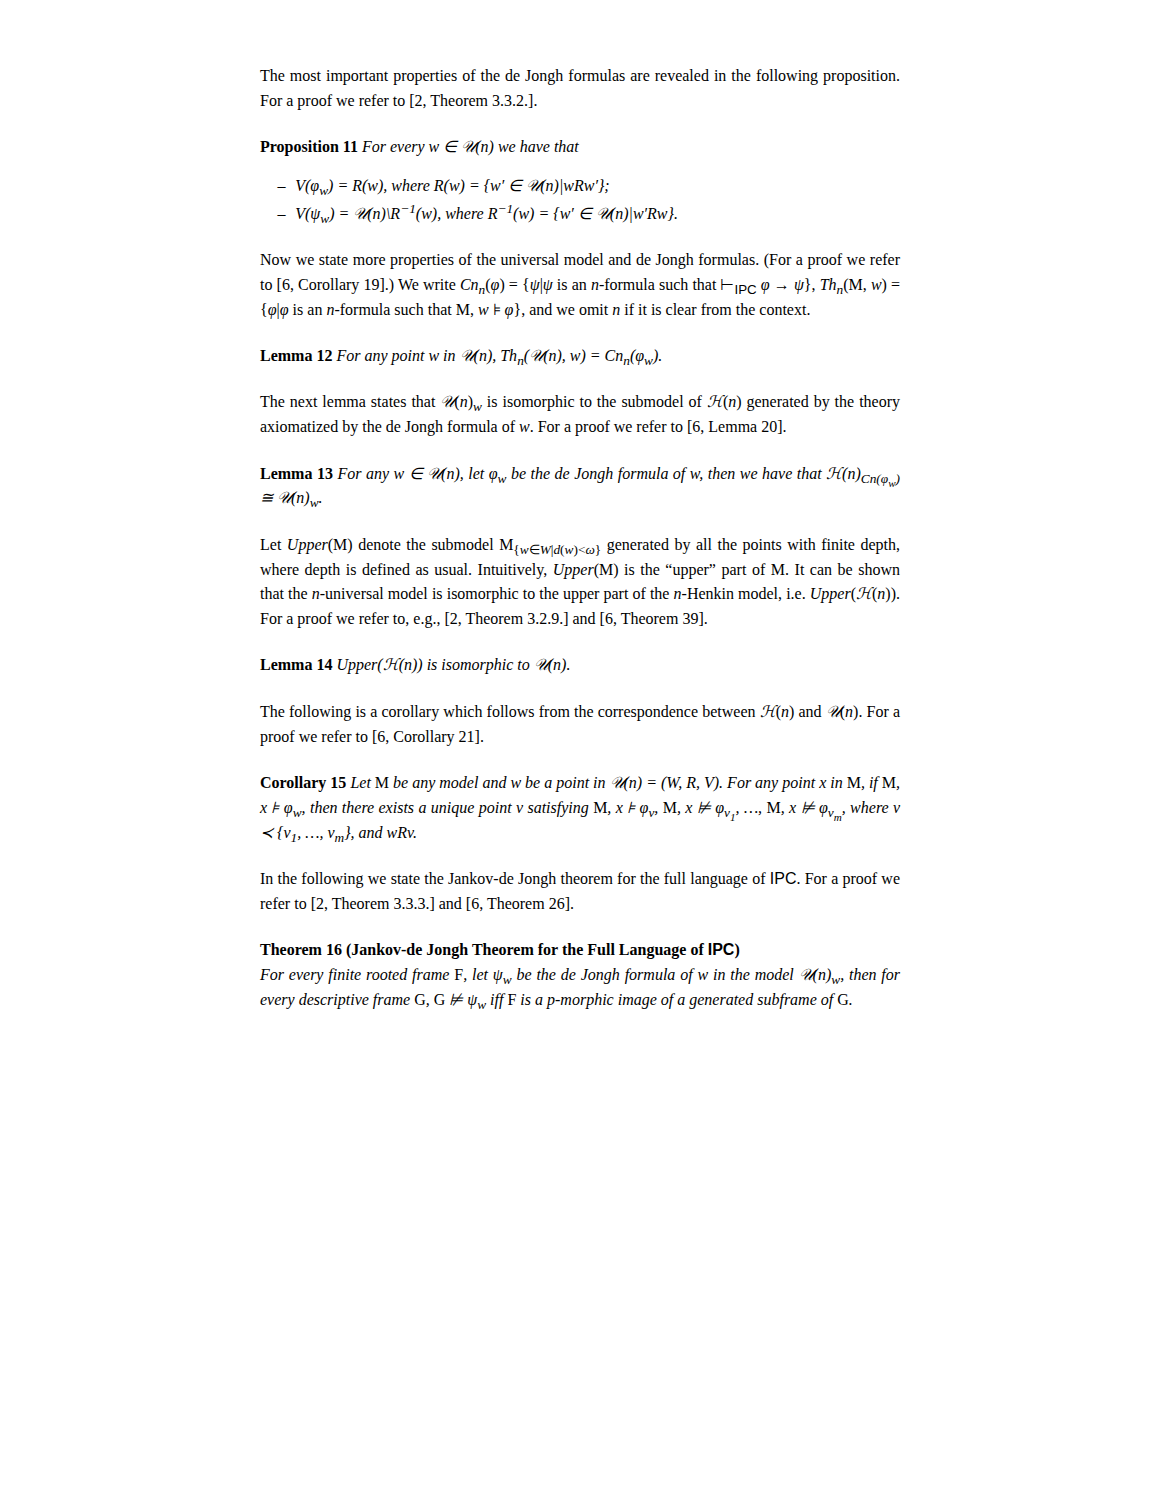The most important properties of the de Jongh formulas are revealed in the following proposition. For a proof we refer to [2, Theorem 3.3.2.].
Proposition 11 For every w ∈ 𝒰(n) we have that
V(φw) = R(w), where R(w) = {w′ ∈ 𝒰(n)|wRw′};
V(ψw) = 𝒰(n)\R−1(w), where R−1(w) = {w′ ∈ 𝒰(n)|w′Rw}.
Now we state more properties of the universal model and de Jongh formulas. (For a proof we refer to [6, Corollary 19].) We write Cnn(φ) = {ψ|ψ is an n-formula such that ⊢IPC φ → ψ}, Thn(M, w) = {φ|φ is an n-formula such that M, w ⊧ φ}, and we omit n if it is clear from the context.
Lemma 12 For any point w in 𝒰(n), Thn(𝒰(n), w) = Cnn(φw).
The next lemma states that 𝒰(n)w is isomorphic to the submodel of ℋ(n) generated by the theory axiomatized by the de Jongh formula of w. For a proof we refer to [6, Lemma 20].
Lemma 13 For any w ∈ 𝒰(n), let φw be the de Jongh formula of w, then we have that ℋ(n)Cn(φw) ≅ 𝒰(n)w.
Let Upper(M) denote the submodel M{w∈W|d(w)<ω} generated by all the points with finite depth, where depth is defined as usual. Intuitively, Upper(M) is the “upper” part of M. It can be shown that the n-universal model is isomorphic to the upper part of the n-Henkin model, i.e. Upper(ℋ(n)). For a proof we refer to, e.g., [2, Theorem 3.2.9.] and [6, Theorem 39].
Lemma 14 Upper(ℋ(n)) is isomorphic to 𝒰(n).
The following is a corollary which follows from the correspondence between ℋ(n) and 𝒰(n). For a proof we refer to [6, Corollary 21].
Corollary 15 Let M be any model and w be a point in 𝒰(n) = (W, R, V). For any point x in M, if M, x ⊧ φw, then there exists a unique point v satisfying M, x ⊧ φv, M, x ⊭ φv1, …, M, x ⊭ φvm, where v ≺ {v1, …, vm}, and wRv.
In the following we state the Jankov-de Jongh theorem for the full language of IPC. For a proof we refer to [2, Theorem 3.3.3.] and [6, Theorem 26].
Theorem 16 (Jankov-de Jongh Theorem for the Full Language of IPC)
For every finite rooted frame F, let ψw be the de Jongh formula of w in the model 𝒰(n)w, then for every descriptive frame G, G ⊭ ψw iff F is a p-morphic image of a generated subframe of G.